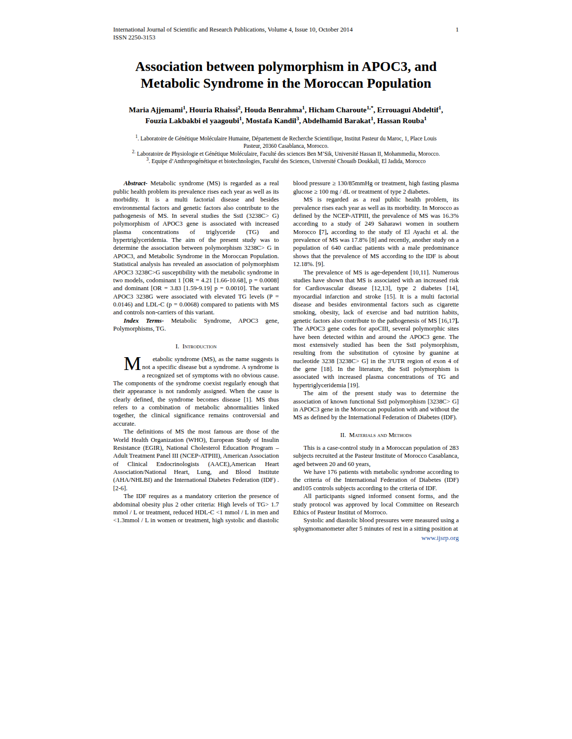International Journal of Scientific and Research Publications, Volume 4, Issue 10, October 2014
ISSN 2250-3153 1
Association between polymorphism in APOC3, and Metabolic Syndrome in the Moroccan Population
Maria Ajjemami1, Houria Rhaissi2, Houda Benrahma1, Hicham Charoute1,*, Errouagui Abdeltif1, Fouzia Lakbakbi el yaagoubi1, Mostafa Kandil3, Abdelhamid Barakat1, Hassan Rouba1
1. Laboratoire de Génétique Moléculaire Humaine, Département de Recherche Scientifique, Institut Pasteur du Maroc, 1, Place Louis Pasteur, 20360 Casablanca, Morocco.
2. Laboratoire de Physiologie et Génétique Moléculaire, Faculté des sciences Ben M’Sik, Université Hassan II, Mohammedia, Morocco.
3. Equipe d’Anthropogénétique et biotechnologies, Faculté des Sciences, Université Chouaïb Doukkali, El Jadida, Morocco
Abstract- Metabolic syndrome (MS) is regarded as a real public health problem its prevalence rises each year as well as its morbidity. It is a multi factorial disease and besides environmental factors and genetic factors also contribute to the pathogenesis of MS. In several studies the SstI (3238C> G) polymorphism of APOC3 gene is associated with increased plasma concentrations of triglyceride (TG) and hypertriglyceridemia. The aim of the present study was to determine the association between polymorphism 3238C> G in APOC3, and Metabolic Syndrome in the Moroccan Population. Statistical analysis has revealed an association of polymorphism APOC3 3238C>G susceptibility with the metabolic syndrome in two models, codominant 1 [OR = 4.21 [1.66-10.68], p = 0.0008] and dominant [OR = 3.83 [1.59-9.19] p = 0.0010]. The variant APOC3 3238G were associated with elevated TG levels (P = 0.0146) and LDL-C (p = 0.0068) compared to patients with MS and controls non-carriers of this variant.
Index Terms- Metabolic Syndrome, APOC3 gene, Polymorphisms, TG.
I. Introduction
Metabolic syndrome (MS), as the name suggests is not a specific disease but a syndrome. A syndrome is a recognized set of symptoms with no obvious cause. The components of the syndrome coexist regularly enough that their appearance is not randomly assigned. When the cause is clearly defined, the syndrome becomes disease [1]. MS thus refers to a combination of metabolic abnormalities linked together, the clinical significance remains controversial and accurate.
The definitions of MS the most famous are those of the World Health Organization (WHO), European Study of Insulin Resistance (EGIR), National Cholesterol Education Program – Adult Treatment Panel III (NCEP-ATPIII), American Association of Clinical Endocrinologists (AACE),American Heart Association/National Heart, Lung, and Blood Institute (AHA/NHLBI) and the International Diabetes Federation (IDF) .[2-6].
The IDF requires as a mandatory criterion the presence of abdominal obesity plus 2 other criteria: High levels of TG> 1.7 mmol / L or treatment, reduced HDL-C <1 mmol / L in men and <1.3mmol / L in women or treatment, high systolic and diastolic blood pressure ≥ 130/85mmHg or treatment, high fasting plasma glucose ≥ 100 mg / dL or treatment of type 2 diabetes.
MS is regarded as a real public health problem, its prevalence rises each year as well as its morbidity. In Morocco as defined by the NCEP-ATPIII, the prevalence of MS was 16.3% according to a study of 249 Saharawi women in southern Morocco [7], according to the study of El Ayachi et al. the prevalence of MS was 17.8% [8] and recently, another study on a population of 640 cardiac patients with a male predominance shows that the prevalence of MS according to the IDF is about 12.18%. [9].
The prevalence of MS is age-dependent [10,11]. Numerous studies have shown that MS is associated with an increased risk for Cardiovascular disease [12,13], type 2 diabetes [14], myocardial infarction and stroke [15]. It is a multi factorial disease and besides environmental factors such as cigarette smoking, obesity, lack of exercise and bad nutrition habits, genetic factors also contribute to the pathogenesis of MS [16,17]. The APOC3 gene codes for apoCIII, several polymorphic sites have been detected within and around the APOC3 gene. The most extensively studied has been the SstI polymorphism, resulting from the substitution of cytosine by guanine at nucleotide 3238 [3238C> G] in the 3'UTR region of exon 4 of the gene [18]. In the literature, the SstI polymorphism is associated with increased plasma concentrations of TG and hypertriglyceridemia [19].
The aim of the present study was to determine the association of known functional SstI polymorphism [3238C> G] in APOC3 gene in the Moroccan population with and without the MS as defined by the International Federation of Diabetes (IDF).
II. Materials and Methods
This is a case-control study in a Moroccan population of 283 subjects recruited at the Pasteur Institute of Morocco Casablanca, aged between 20 and 60 years,
We have 176 patients with metabolic syndrome according to the criteria of the International Federation of Diabetes (IDF) and105 controls subjects according to the criteria of IDF.
All participants signed informed consent forms, and the study protocol was approved by local Committee on Research Ethics of Pasteur Institut of Morroco.
Systolic and diastolic blood pressures were measured using a sphygmomanometer after 5 minutes of rest in a sitting position at
www.ijsrp.org